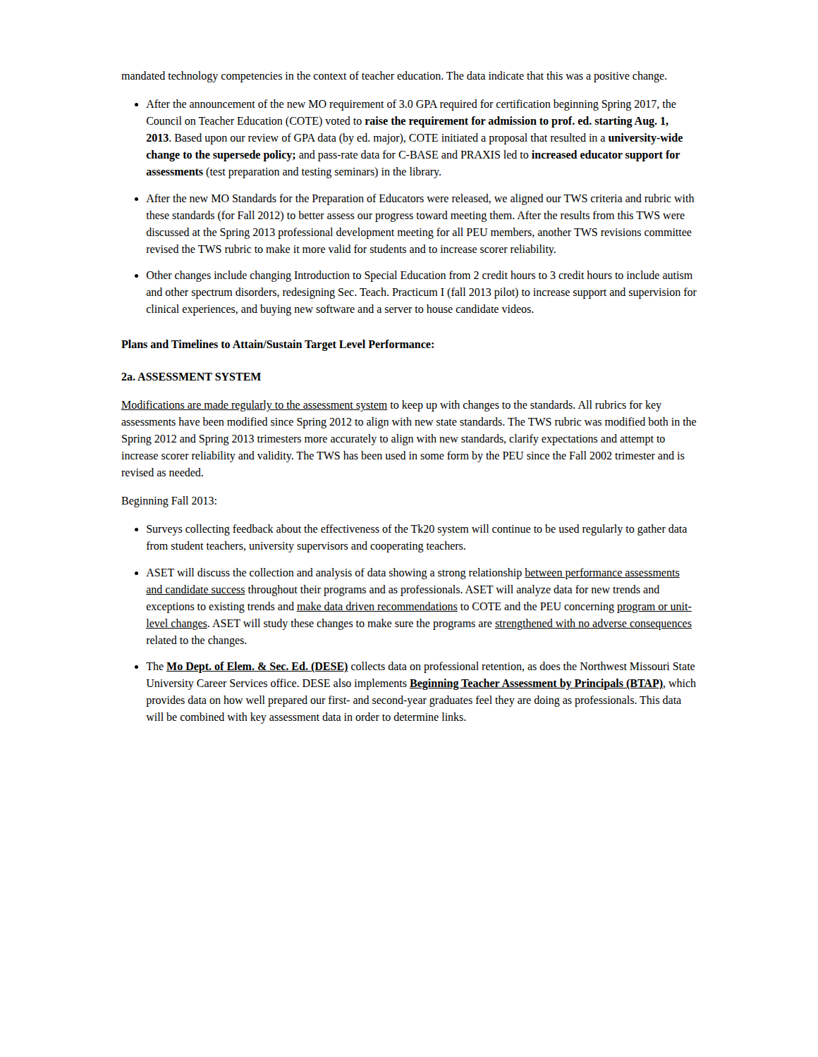mandated technology competencies in the context of teacher education. The data indicate that this was a positive change.
After the announcement of the new MO requirement of 3.0 GPA required for certification beginning Spring 2017, the Council on Teacher Education (COTE) voted to raise the requirement for admission to prof. ed. starting Aug. 1, 2013. Based upon our review of GPA data (by ed. major), COTE initiated a proposal that resulted in a university-wide change to the supersede policy; and pass-rate data for C-BASE and PRAXIS led to increased educator support for assessments (test preparation and testing seminars) in the library.
After the new MO Standards for the Preparation of Educators were released, we aligned our TWS criteria and rubric with these standards (for Fall 2012) to better assess our progress toward meeting them. After the results from this TWS were discussed at the Spring 2013 professional development meeting for all PEU members, another TWS revisions committee revised the TWS rubric to make it more valid for students and to increase scorer reliability.
Other changes include changing Introduction to Special Education from 2 credit hours to 3 credit hours to include autism and other spectrum disorders, redesigning Sec. Teach. Practicum I (fall 2013 pilot) to increase support and supervision for clinical experiences, and buying new software and a server to house candidate videos.
Plans and Timelines to Attain/Sustain Target Level Performance:
2a. ASSESSMENT SYSTEM
Modifications are made regularly to the assessment system to keep up with changes to the standards. All rubrics for key assessments have been modified since Spring 2012 to align with new state standards. The TWS rubric was modified both in the Spring 2012 and Spring 2013 trimesters more accurately to align with new standards, clarify expectations and attempt to increase scorer reliability and validity. The TWS has been used in some form by the PEU since the Fall 2002 trimester and is revised as needed.
Beginning Fall 2013:
Surveys collecting feedback about the effectiveness of the Tk20 system will continue to be used regularly to gather data from student teachers, university supervisors and cooperating teachers.
ASET will discuss the collection and analysis of data showing a strong relationship between performance assessments and candidate success throughout their programs and as professionals. ASET will analyze data for new trends and exceptions to existing trends and make data driven recommendations to COTE and the PEU concerning program or unit-level changes. ASET will study these changes to make sure the programs are strengthened with no adverse consequences related to the changes.
The Mo Dept. of Elem. & Sec. Ed. (DESE) collects data on professional retention, as does the Northwest Missouri State University Career Services office. DESE also implements Beginning Teacher Assessment by Principals (BTAP), which provides data on how well prepared our first- and second-year graduates feel they are doing as professionals. This data will be combined with key assessment data in order to determine links.